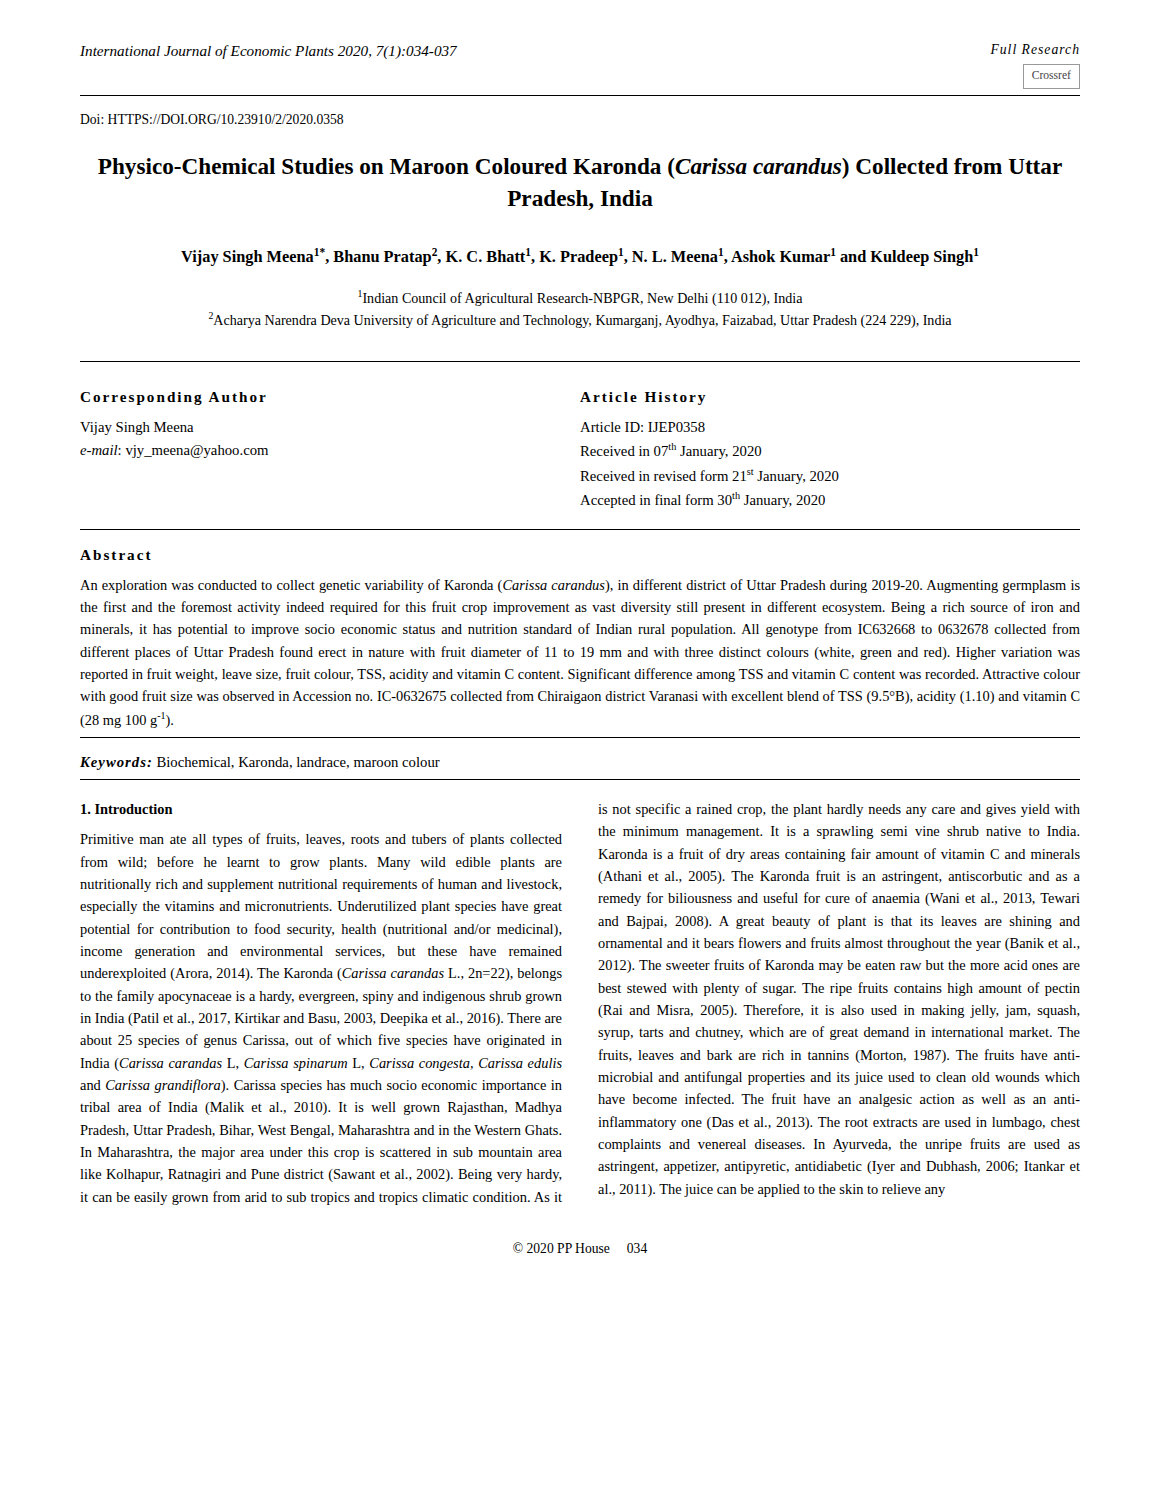International Journal of Economic Plants 2020, 7(1):034-037
Full Research
Crossref
Doi: HTTPS://DOI.ORG/10.23910/2/2020.0358
Physico-Chemical Studies on Maroon Coloured Karonda (Carissa carandus) Collected from Uttar Pradesh, India
Vijay Singh Meena1*, Bhanu Pratap2, K. C. Bhatt1, K. Pradeep1, N. L. Meena1, Ashok Kumar1 and Kuldeep Singh1
1Indian Council of Agricultural Research-NBPGR, New Delhi (110 012), India
2Acharya Narendra Deva University of Agriculture and Technology, Kumarganj, Ayodhya, Faizabad, Uttar Pradesh (224 229), India
| Corresponding Author Vijay Singh Meena e-mail : vjy_meena@yahoo.com | Article History Article ID: IJEP0358 Received in 07 th January, 2020 Received in revised form 21 st January, 2020 Accepted in final form 30 th January, 2020 |
Abstract
An exploration was conducted to collect genetic variability of Karonda (Carissa carandus), in different district of Uttar Pradesh during 2019-20. Augmenting germplasm is the first and the foremost activity indeed required for this fruit crop improvement as vast diversity still present in different ecosystem. Being a rich source of iron and minerals, it has potential to improve socio economic status and nutrition standard of Indian rural population. All genotype from IC632668 to 0632678 collected from different places of Uttar Pradesh found erect in nature with fruit diameter of 11 to 19 mm and with three distinct colours (white, green and red). Higher variation was reported in fruit weight, leave size, fruit colour, TSS, acidity and vitamin C content. Significant difference among TSS and vitamin C content was recorded. Attractive colour with good fruit size was observed in Accession no. IC-0632675 collected from Chiraigaon district Varanasi with excellent blend of TSS (9.5°B), acidity (1.10) and vitamin C (28 mg 100 g-1).
Keywords: Biochemical, Karonda, landrace, maroon colour
1. Introduction
Primitive man ate all types of fruits, leaves, roots and tubers of plants collected from wild; before he learnt to grow plants. Many wild edible plants are nutritionally rich and supplement nutritional requirements of human and livestock, especially the vitamins and micronutrients. Underutilized plant species have great potential for contribution to food security, health (nutritional and/or medicinal), income generation and environmental services, but these have remained underexploited (Arora, 2014). The Karonda (Carissa carandas L., 2n=22), belongs to the family apocynaceae is a hardy, evergreen, spiny and indigenous shrub grown in India (Patil et al., 2017, Kirtikar and Basu, 2003, Deepika et al., 2016). There are about 25 species of genus Carissa, out of which five species have originated in India (Carissa carandas L, Carissa spinarum L, Carissa congesta, Carissa edulis and Carissa grandiflora). Carissa species has much socio economic importance in tribal area of India (Malik et al., 2010). It is well grown Rajasthan, Madhya Pradesh, Uttar Pradesh, Bihar, West Bengal, Maharashtra and in the Western Ghats. In Maharashtra, the major area under this crop is scattered in sub mountain area like Kolhapur, Ratnagiri and Pune district (Sawant et al., 2002). Being very hardy, it can be easily grown from arid to sub tropics and tropics climatic condition. As it is not specific a rained crop, the plant hardly needs any care and gives yield with the minimum management. It is a sprawling semi vine shrub native to India. Karonda is a fruit of dry areas containing fair amount of vitamin C and minerals (Athani et al., 2005). The Karonda fruit is an astringent, antiscorbutic and as a remedy for biliousness and useful for cure of anaemia (Wani et al., 2013, Tewari and Bajpai, 2008). A great beauty of plant is that its leaves are shining and ornamental and it bears flowers and fruits almost throughout the year (Banik et al., 2012). The sweeter fruits of Karonda may be eaten raw but the more acid ones are best stewed with plenty of sugar. The ripe fruits contains high amount of pectin (Rai and Misra, 2005). Therefore, it is also used in making jelly, jam, squash, syrup, tarts and chutney, which are of great demand in international market. The fruits, leaves and bark are rich in tannins (Morton, 1987). The fruits have anti-microbial and antifungal properties and its juice used to clean old wounds which have become infected. The fruit have an analgesic action as well as an anti-inflammatory one (Das et al., 2013). The root extracts are used in lumbago, chest complaints and venereal diseases. In Ayurveda, the unripe fruits are used as astringent, appetizer, antipyretic, antidiabetic (Iyer and Dubhash, 2006; Itankar et al., 2011). The juice can be applied to the skin to relieve any
© 2020 PP House 034